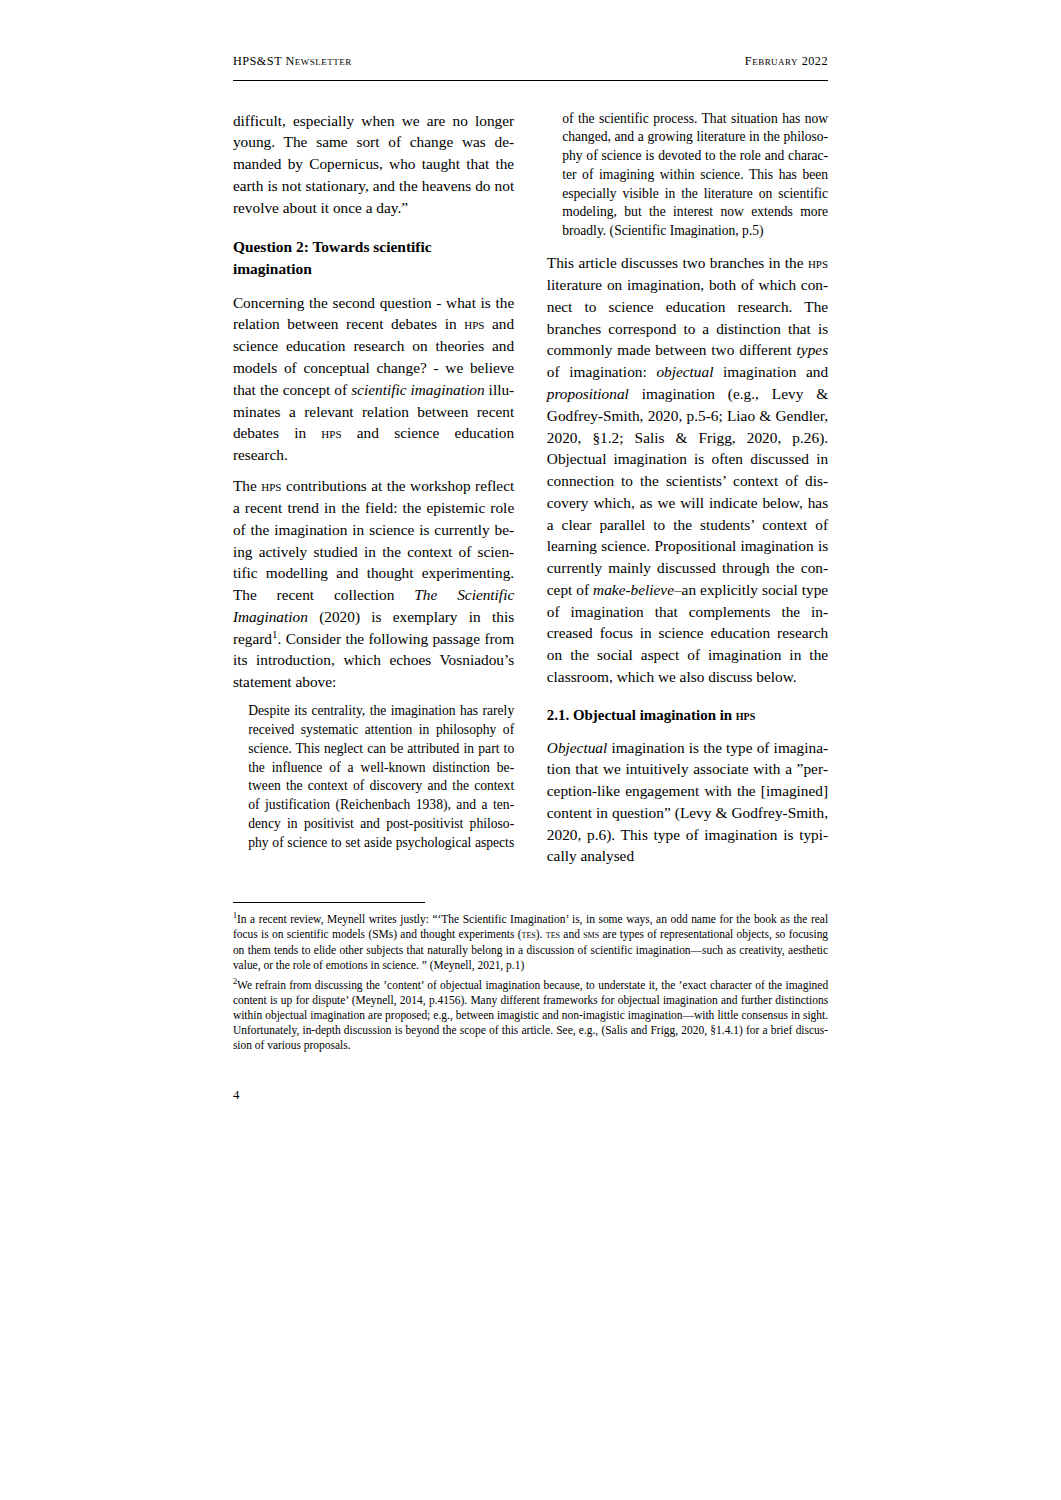HPS&ST Newsletter
February 2022
difficult, especially when we are no longer young. The same sort of change was demanded by Copernicus, who taught that the earth is not stationary, and the heavens do not revolve about it once a day.”
Question 2: Towards scientific imagination
Concerning the second question - what is the relation between recent debates in hps and science education research on theories and models of conceptual change? - we believe that the concept of scientific imagination illuminates a relevant relation between recent debates in hps and science education research.
The hps contributions at the workshop reflect a recent trend in the field: the epistemic role of the imagination in science is currently being actively studied in the context of scientific modelling and thought experimenting. The recent collection The Scientific Imagination (2020) is exemplary in this regard1. Consider the following passage from its introduction, which echoes Vosniadou’s statement above:
Despite its centrality, the imagination has rarely received systematic attention in philosophy of science. This neglect can be attributed in part to the influence of a well-known distinction between the context of discovery and the context of justification (Reichenbach 1938), and a tendency in positivist and post-positivist philosophy of science to set aside psychological aspects of the scientific process. That situation has now changed, and a growing literature in the philosophy of science is devoted to the role and character of imagining within science. This has been especially visible in the literature on scientific modeling, but the interest now extends more broadly. (Scientific Imagination, p.5)
This article discusses two branches in the hps literature on imagination, both of which connect to science education research. The branches correspond to a distinction that is commonly made between two different types of imagination: objectual imagination and propositional imagination (e.g., Levy & Godfrey-Smith, 2020, p.5-6; Liao & Gendler, 2020, §1.2; Salis & Frigg, 2020, p.26). Objectual imagination is often discussed in connection to the scientists’ context of discovery which, as we will indicate below, has a clear parallel to the students’ context of learning science. Propositional imagination is currently mainly discussed through the concept of make-believe–an explicitly social type of imagination that complements the increased focus in science education research on the social aspect of imagination in the classroom, which we also discuss below.
2.1. Objectual imagination in hps
Objectual imagination is the type of imagination that we intuitively associate with a ”perception-like engagement with the [imagined] content in question” (Levy & Godfrey-Smith, 2020, p.6). This type of imagination is typically analysed
1In a recent review, Meynell writes justly: “‘The Scientific Imagination’ is, in some ways, an odd name for the book as the real focus is on scientific models (SMs) and thought experiments (tes). tes and sms are types of representational objects, so focusing on them tends to elide other subjects that naturally belong in a discussion of scientific imagination—such as creativity, aesthetic value, or the role of emotions in science. ” (Meynell, 2021, p.1)
2We refrain from discussing the ’content’ of objectual imagination because, to understate it, the ’exact character of the imagined content is up for dispute’ (Meynell, 2014, p.4156). Many different frameworks for objectual imagination and further distinctions within objectual imagination are proposed; e.g., between imagistic and non-imagistic imagination—with little consensus in sight. Unfortunately, in-depth discussion is beyond the scope of this article. See, e.g., (Salis and Frigg, 2020, §1.4.1) for a brief discussion of various proposals.
4